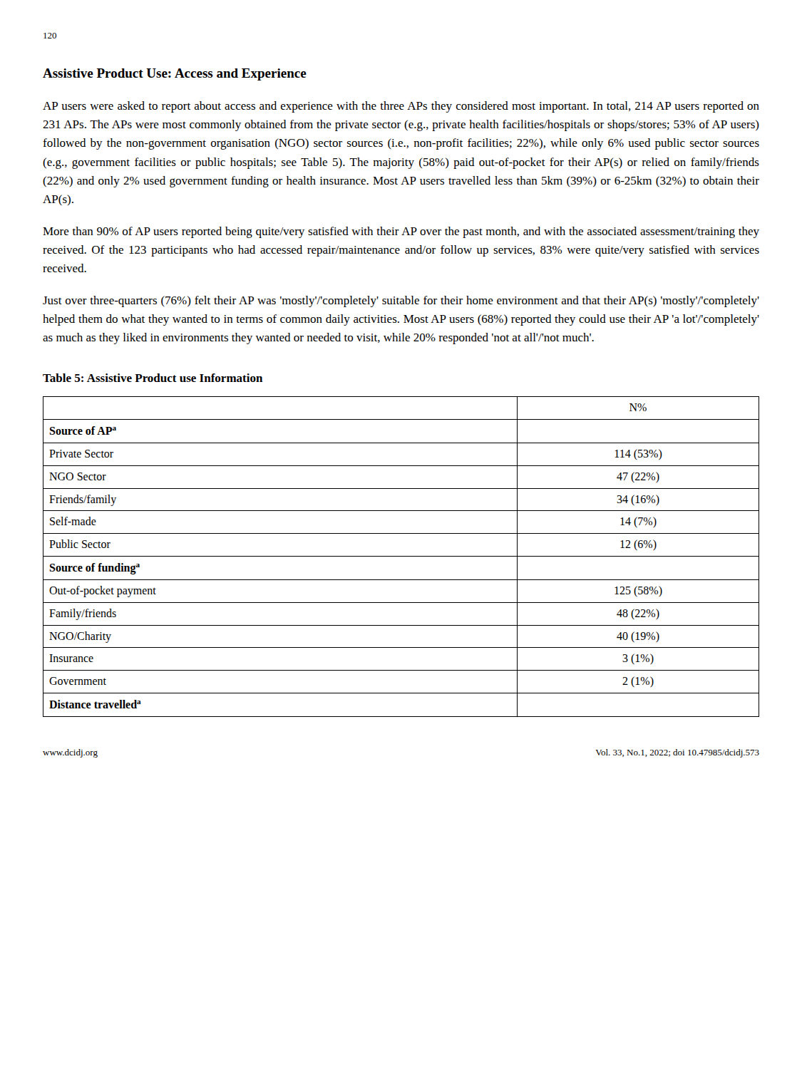120
Assistive Product Use: Access and Experience
AP users were asked to report about access and experience with the three APs they considered most important. In total, 214 AP users reported on 231 APs. The APs were most commonly obtained from the private sector (e.g., private health facilities/hospitals or shops/stores; 53% of AP users) followed by the non-government organisation (NGO) sector sources (i.e., non-profit facilities; 22%), while only 6% used public sector sources (e.g., government facilities or public hospitals; see Table 5). The majority (58%) paid out-of-pocket for their AP(s) or relied on family/friends (22%) and only 2% used government funding or health insurance. Most AP users travelled less than 5km (39%) or 6-25km (32%) to obtain their AP(s).
More than 90% of AP users reported being quite/very satisfied with their AP over the past month, and with the associated assessment/training they received. Of the 123 participants who had accessed repair/maintenance and/or follow up services, 83% were quite/very satisfied with services received.
Just over three-quarters (76%) felt their AP was 'mostly'/'completely' suitable for their home environment and that their AP(s) 'mostly'/'completely' helped them do what they wanted to in terms of common daily activities. Most AP users (68%) reported they could use their AP 'a lot'/'completely' as much as they liked in environments they wanted or needed to visit, while 20% responded 'not at all'/'not much'.
Table 5: Assistive Product use Information
| | N% |
| Source of AP a | |
| Private Sector | 114 (53%) |
| NGO Sector | 47 (22%) |
| Friends/family | 34 (16%) |
| Self-made | 14 (7%) |
| Public Sector | 12 (6%) |
| Source of funding a | |
| Out-of-pocket payment | 125 (58%) |
| Family/friends | 48 (22%) |
| NGO/Charity | 40 (19%) |
| Insurance | 3 (1%) |
| Government | 2 (1%) |
| Distance travelled a | |
www.dcidj.org Vol. 33, No.1, 2022; doi 10.47985/dcidj.573